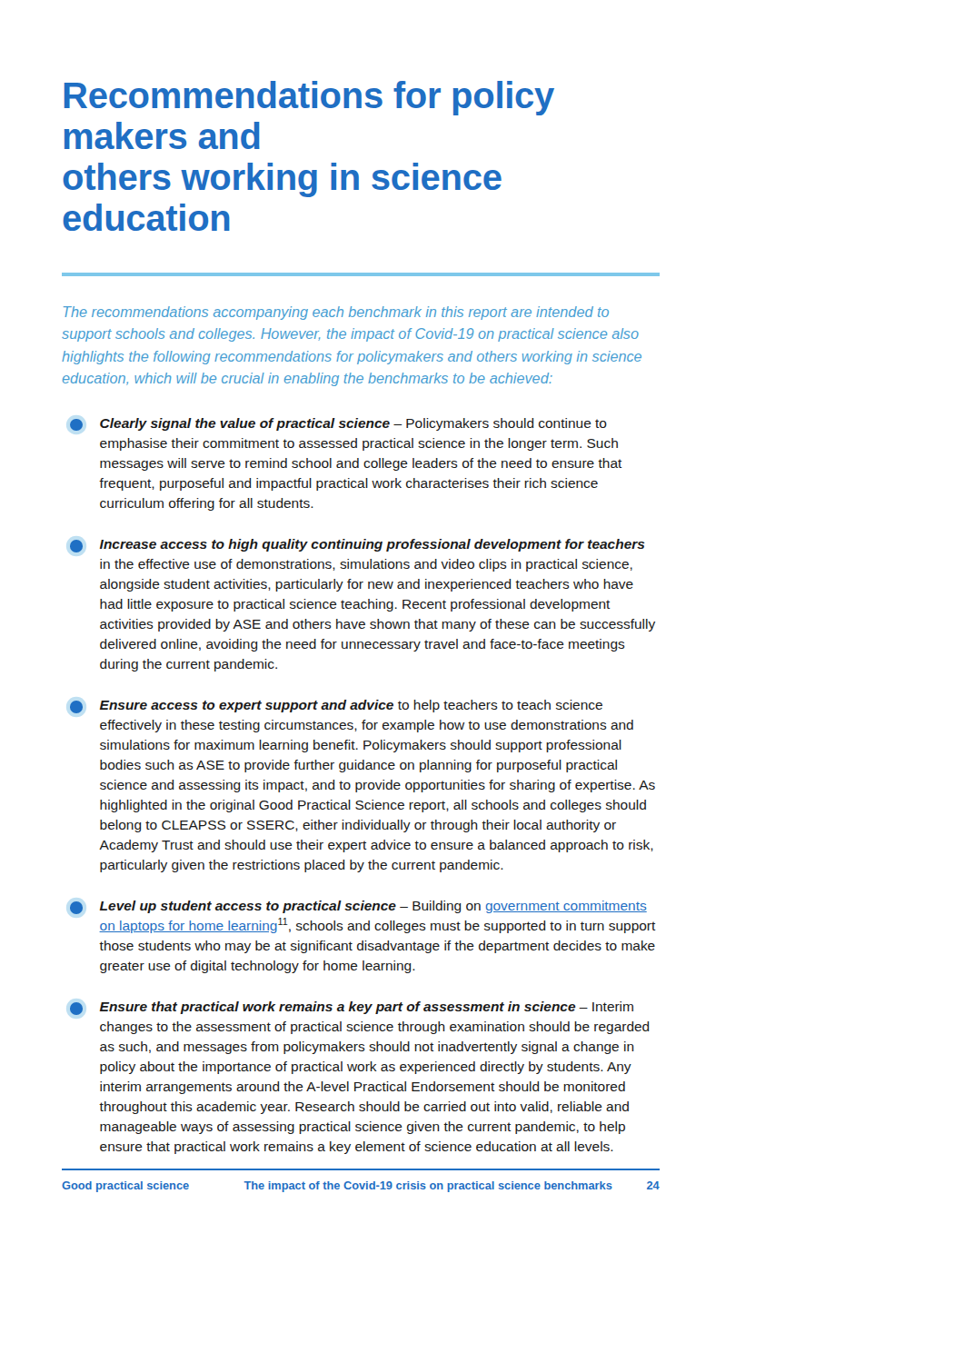Recommendations for policy makers and
others working in science education
The recommendations accompanying each benchmark in this report are intended to support schools and colleges. However, the impact of Covid-19 on practical science also highlights the following recommendations for policymakers and others working in science education, which will be crucial in enabling the benchmarks to be achieved:
Clearly signal the value of practical science – Policymakers should continue to emphasise their commitment to assessed practical science in the longer term. Such messages will serve to remind school and college leaders of the need to ensure that frequent, purposeful and impactful practical work characterises their rich science curriculum offering for all students.
Increase access to high quality continuing professional development for teachers in the effective use of demonstrations, simulations and video clips in practical science, alongside student activities, particularly for new and inexperienced teachers who have had little exposure to practical science teaching. Recent professional development activities provided by ASE and others have shown that many of these can be successfully delivered online, avoiding the need for unnecessary travel and face-to-face meetings during the current pandemic.
Ensure access to expert support and advice to help teachers to teach science effectively in these testing circumstances, for example how to use demonstrations and simulations for maximum learning benefit. Policymakers should support professional bodies such as ASE to provide further guidance on planning for purposeful practical science and assessing its impact, and to provide opportunities for sharing of expertise. As highlighted in the original Good Practical Science report, all schools and colleges should belong to CLEAPSS or SSERC, either individually or through their local authority or Academy Trust and should use their expert advice to ensure a balanced approach to risk, particularly given the restrictions placed by the current pandemic.
Level up student access to practical science – Building on government commitments on laptops for home learning11, schools and colleges must be supported to in turn support those students who may be at significant disadvantage if the department decides to make greater use of digital technology for home learning.
Ensure that practical work remains a key part of assessment in science – Interim changes to the assessment of practical science through examination should be regarded as such, and messages from policymakers should not inadvertently signal a change in policy about the importance of practical work as experienced directly by students. Any interim arrangements around the A-level Practical Endorsement should be monitored throughout this academic year. Research should be carried out into valid, reliable and manageable ways of assessing practical science given the current pandemic, to help ensure that practical work remains a key element of science education at all levels.
Good practical science The impact of the Covid-19 crisis on practical science benchmarks 24